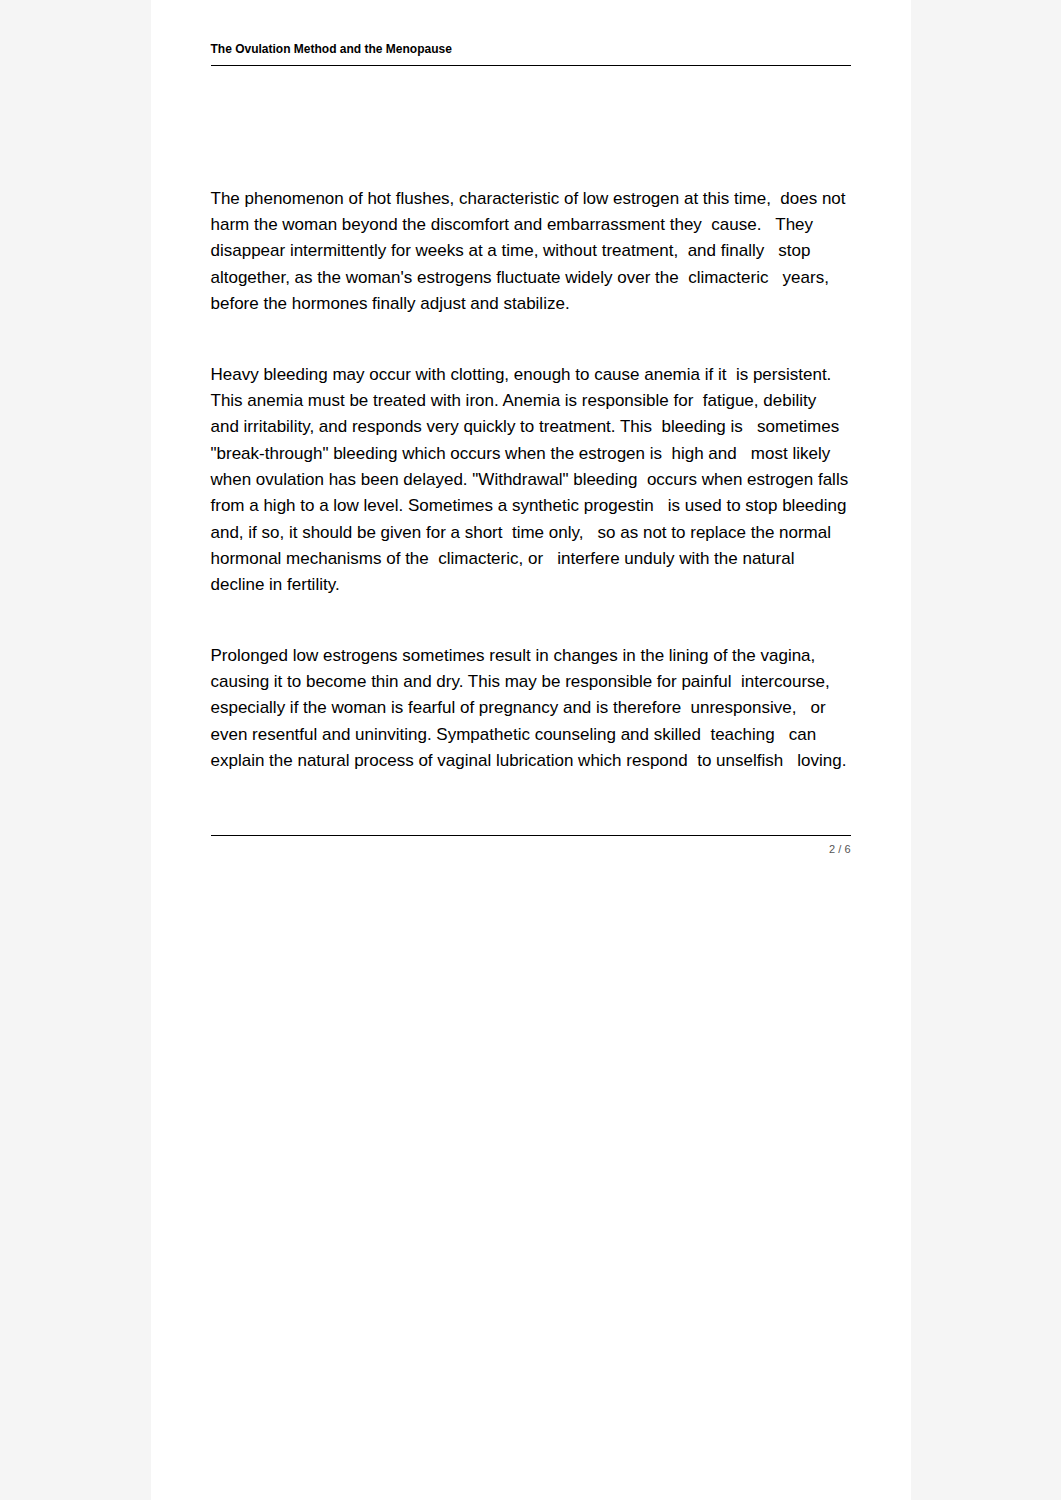The Ovulation Method and the Menopause
The phenomenon of hot flushes, characteristic of low estrogen at this time, does not harm the woman beyond the discomfort and embarrassment they cause. They disappear intermittently for weeks at a time, without treatment, and finally stop altogether, as the woman's estrogens fluctuate widely over the climacteric years, before the hormones finally adjust and stabilize.
Heavy bleeding may occur with clotting, enough to cause anemia if it is persistent. This anemia must be treated with iron. Anemia is responsible for fatigue, debility and irritability, and responds very quickly to treatment. This bleeding is sometimes "break-through" bleeding which occurs when the estrogen is high and most likely when ovulation has been delayed. "Withdrawal" bleeding occurs when estrogen falls from a high to a low level. Sometimes a synthetic progestin is used to stop bleeding and, if so, it should be given for a short time only, so as not to replace the normal hormonal mechanisms of the climacteric, or interfere unduly with the natural decline in fertility.
Prolonged low estrogens sometimes result in changes in the lining of the vagina, causing it to become thin and dry. This may be responsible for painful intercourse, especially if the woman is fearful of pregnancy and is therefore unresponsive, or even resentful and uninviting. Sympathetic counseling and skilled teaching can explain the natural process of vaginal lubrication which respond to unselfish loving.
2 / 6